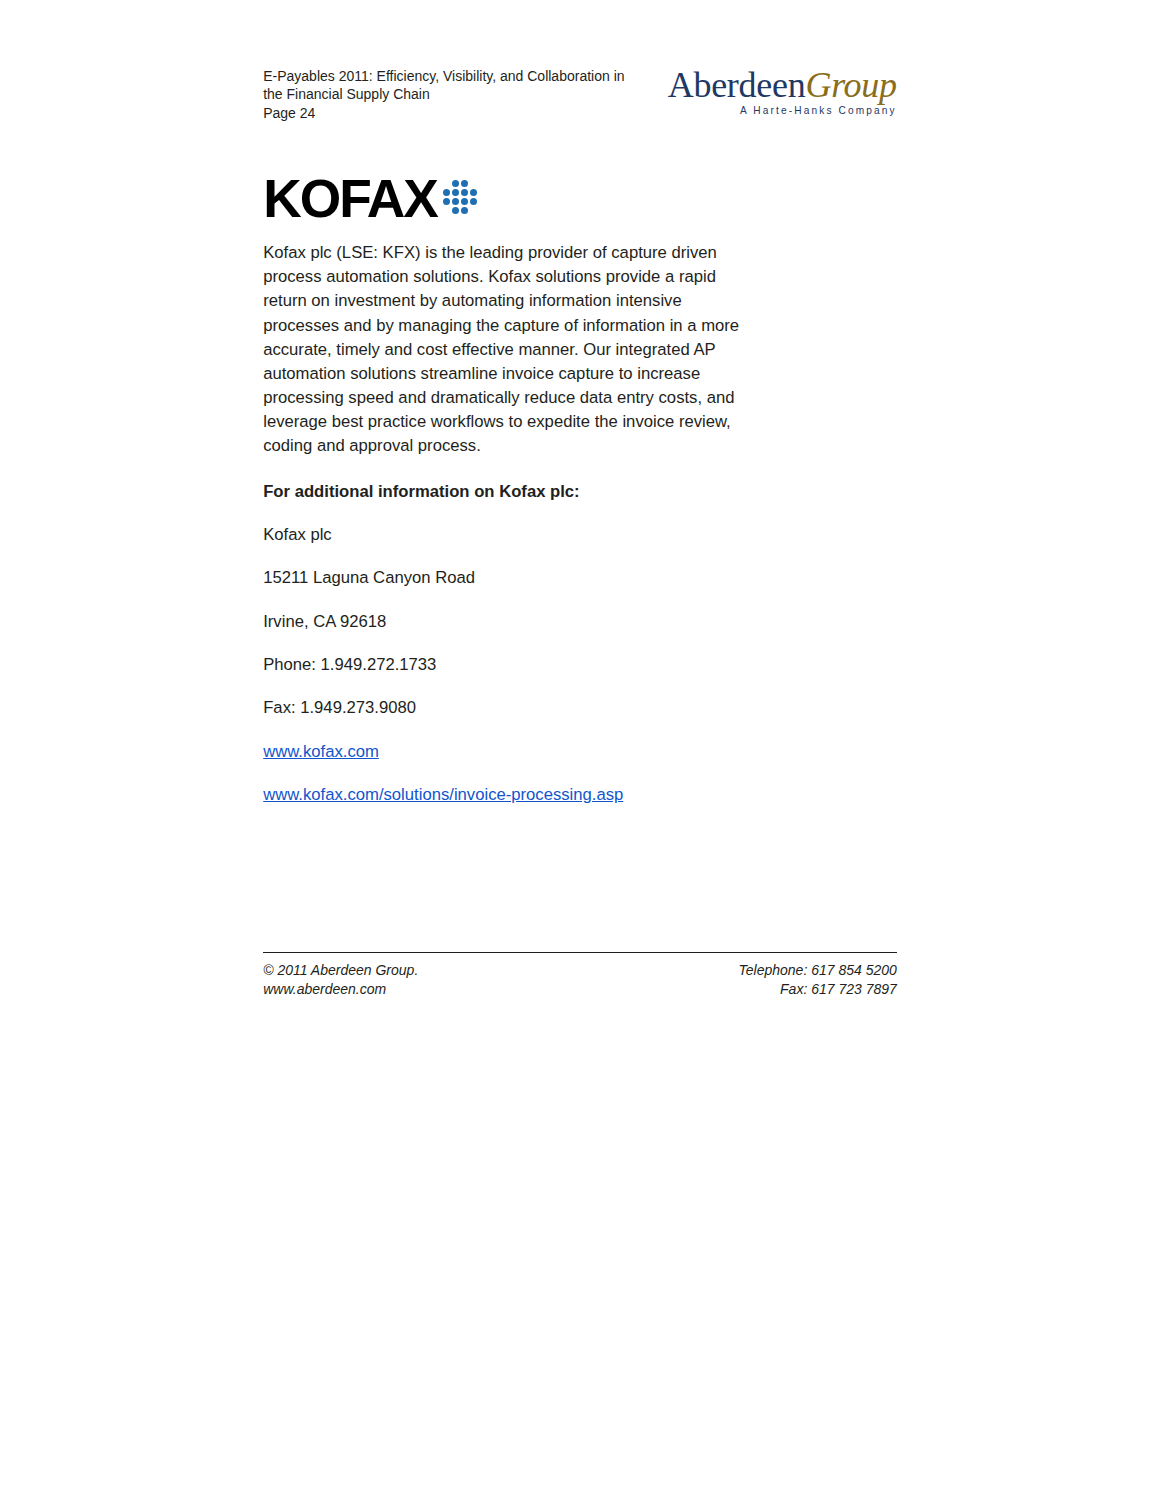E-Payables 2011: Efficiency, Visibility, and Collaboration in the Financial Supply Chain Page 24
Aberdeen Group A Harte-Hanks Company
KOFAX
Kofax plc (LSE: KFX) is the leading provider of capture driven process automation solutions. Kofax solutions provide a rapid return on investment by automating information intensive processes and by managing the capture of information in a more accurate, timely and cost effective manner. Our integrated AP automation solutions streamline invoice capture to increase processing speed and dramatically reduce data entry costs, and leverage best practice workflows to expedite the invoice review, coding and approval process.
For additional information on Kofax plc:
Kofax plc
15211 Laguna Canyon Road
Irvine, CA 92618
Phone: 1.949.272.1733
Fax: 1.949.273.9080
www.kofax.com
www.kofax.com/solutions/invoice-processing.asp
© 2011 Aberdeen Group.
www.aberdeen.com
Telephone: 617 854 5200
Fax: 617 723 7897